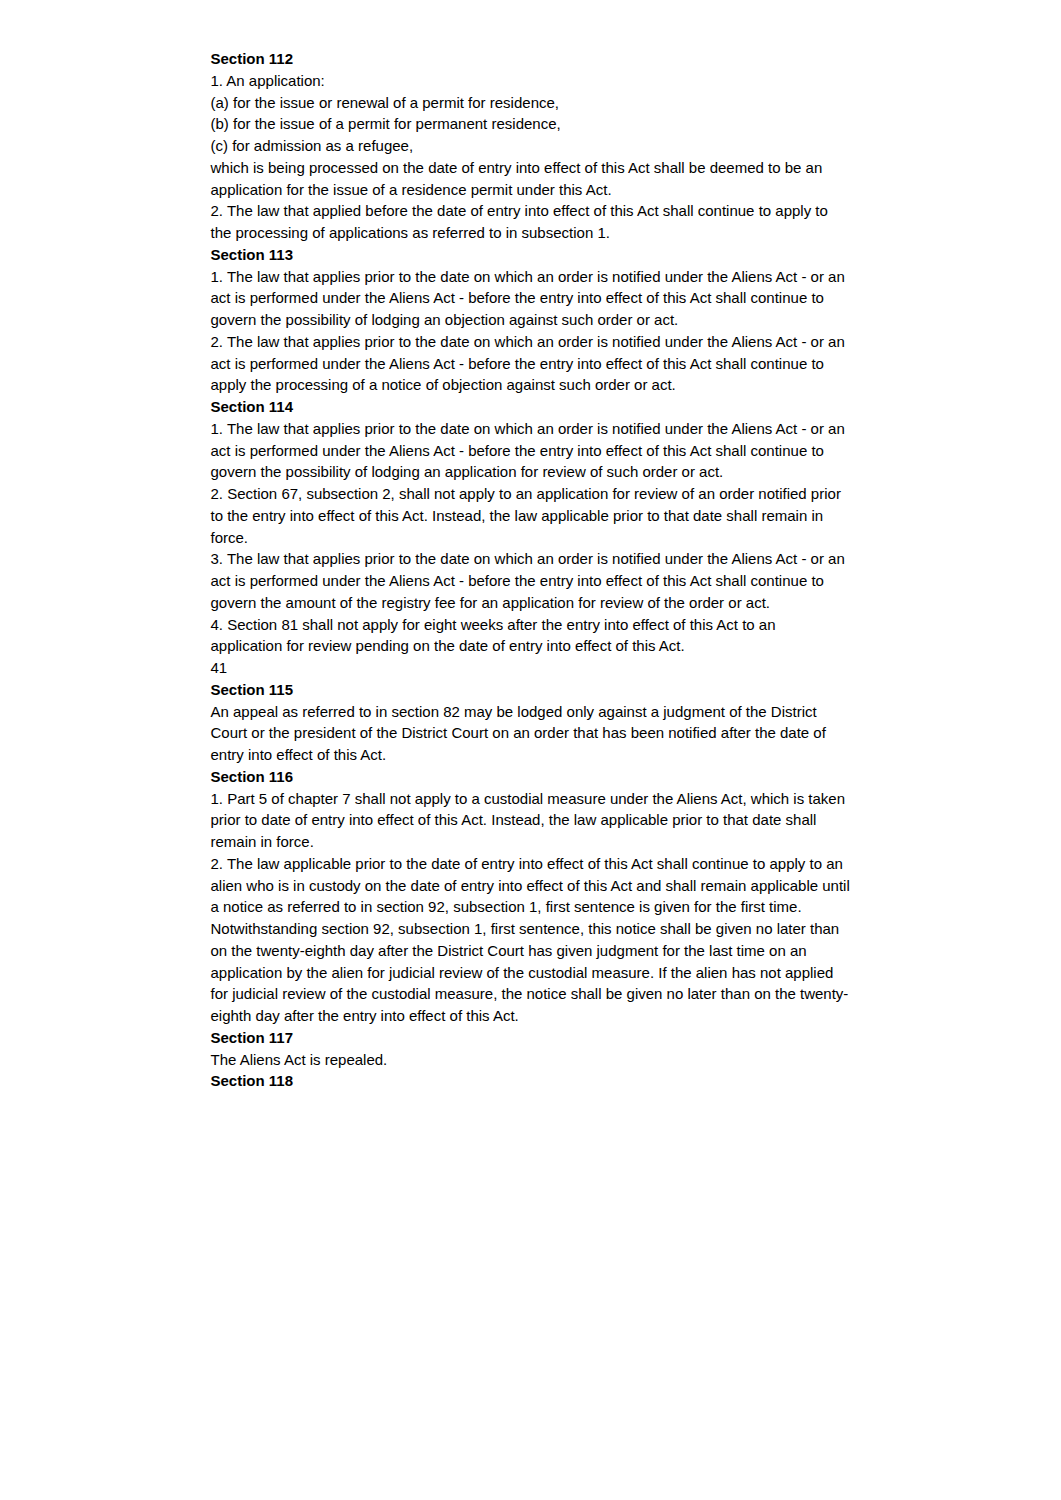Section 112
1. An application:
(a) for the issue or renewal of a permit for residence,
(b) for the issue of a permit for permanent residence,
(c) for admission as a refugee,
which is being processed on the date of entry into effect of this Act shall be deemed to be an application for the issue of a residence permit under this Act.
2. The law that applied before the date of entry into effect of this Act shall continue to apply to the processing of applications as referred to in subsection 1.
Section 113
1. The law that applies prior to the date on which an order is notified under the Aliens Act - or an act is performed under the Aliens Act - before the entry into effect of this Act shall continue to govern the possibility of lodging an objection against such order or act.
2. The law that applies prior to the date on which an order is notified under the Aliens Act - or an act is performed under the Aliens Act - before the entry into effect of this Act shall continue to apply the processing of a notice of objection against such order or act.
Section 114
1. The law that applies prior to the date on which an order is notified under the Aliens Act - or an act is performed under the Aliens Act - before the entry into effect of this Act shall continue to govern the possibility of lodging an application for review of such order or act.
2. Section 67, subsection 2, shall not apply to an application for review of an order notified prior to the entry into effect of this Act. Instead, the law applicable prior to that date shall remain in force.
3. The law that applies prior to the date on which an order is notified under the Aliens Act - or an act is performed under the Aliens Act - before the entry into effect of this Act shall continue to govern the amount of the registry fee for an application for review of the order or act.
4. Section 81 shall not apply for eight weeks after the entry into effect of this Act to an application for review pending on the date of entry into effect of this Act.
41
Section 115
An appeal as referred to in section 82 may be lodged only against a judgment of the District Court or the president of the District Court on an order that has been notified after the date of entry into effect of this Act.
Section 116
1. Part 5 of chapter 7 shall not apply to a custodial measure under the Aliens Act, which is taken prior to date of entry into effect of this Act. Instead, the law applicable prior to that date shall remain in force.
2. The law applicable prior to the date of entry into effect of this Act shall continue to apply to an alien who is in custody on the date of entry into effect of this Act and shall remain applicable until a notice as referred to in section 92, subsection 1, first sentence is given for the first time. Notwithstanding section 92, subsection 1, first sentence, this notice shall be given no later than on the twenty-eighth day after the District Court has given judgment for the last time on an application by the alien for judicial review of the custodial measure. If the alien has not applied for judicial review of the custodial measure, the notice shall be given no later than on the twenty-eighth day after the entry into effect of this Act.
Section 117
The Aliens Act is repealed.
Section 118